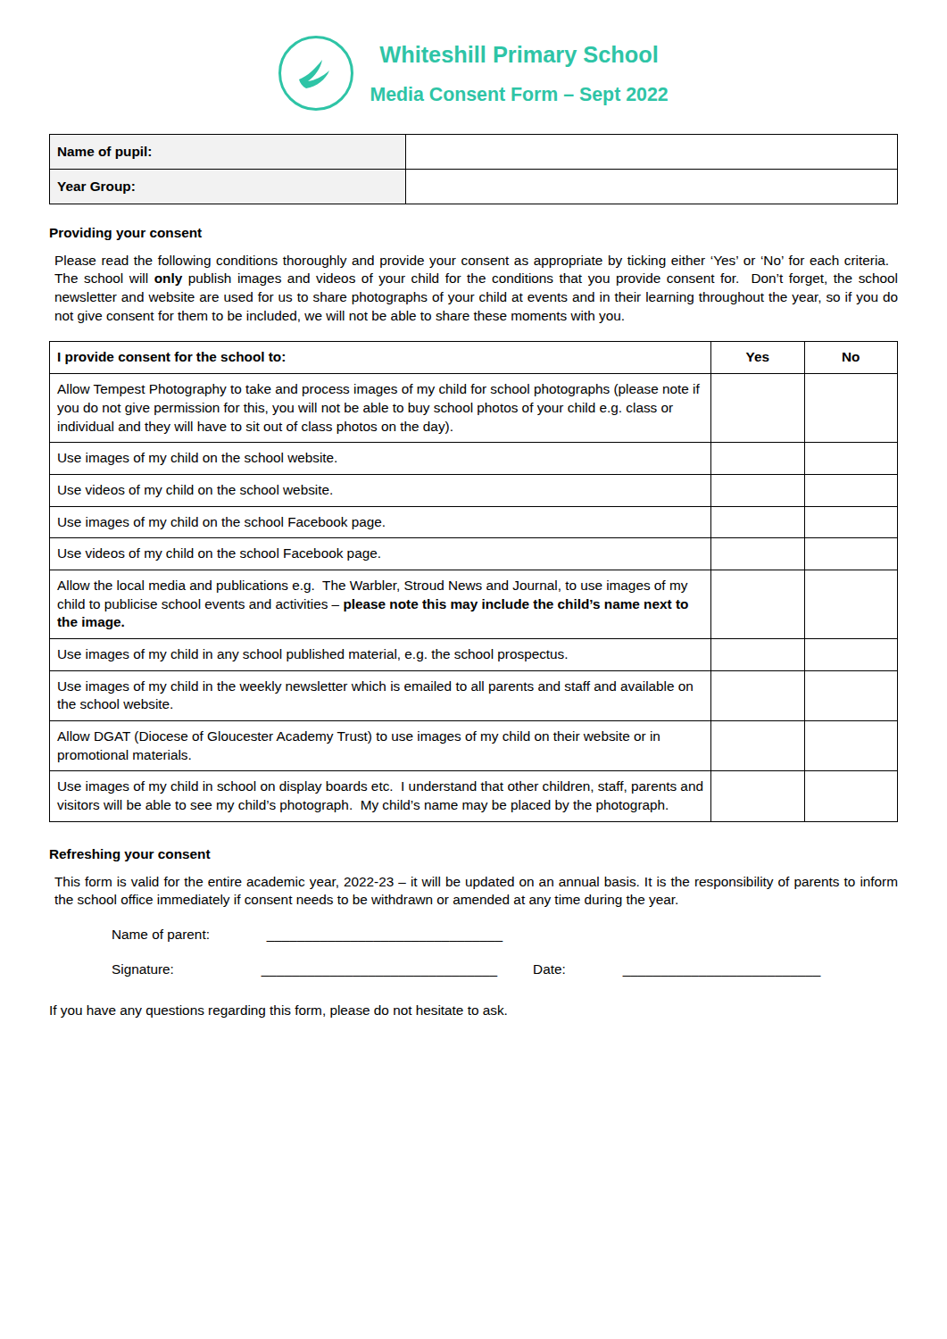Whiteshill Primary School
Media Consent Form – Sept 2022
| Name of pupil: | |
| Year Group: | |
Providing your consent
Please read the following conditions thoroughly and provide your consent as appropriate by ticking either ‘Yes’ or ‘No’ for each criteria. The school will only publish images and videos of your child for the conditions that you provide consent for. Don’t forget, the school newsletter and website are used for us to share photographs of your child at events and in their learning throughout the year, so if you do not give consent for them to be included, we will not be able to share these moments with you.
| I provide consent for the school to: | Yes | No |
| --- | --- | --- |
| Allow Tempest Photography to take and process images of my child for school photographs (please note if you do not give permission for this, you will not be able to buy school photos of your child e.g. class or individual and they will have to sit out of class photos on the day). | | |
| Use images of my child on the school website. | | |
| Use videos of my child on the school website. | | |
| Use images of my child on the school Facebook page. | | |
| Use videos of my child on the school Facebook page. | | |
| Allow the local media and publications e.g. The Warbler, Stroud News and Journal, to use images of my child to publicise school events and activities – please note this may include the child’s name next to the image. | | |
| Use images of my child in any school published material, e.g. the school prospectus. | | |
| Use images of my child in the weekly newsletter which is emailed to all parents and staff and available on the school website. | | |
| Allow DGAT (Diocese of Gloucester Academy Trust) to use images of my child on their website or in promotional materials. | | |
| Use images of my child in school on display boards etc. I understand that other children, staff, parents and visitors will be able to see my child’s photograph. My child’s name may be placed by the photograph. | | |
Refreshing your consent
This form is valid for the entire academic year, 2022-23 – it will be updated on an annual basis. It is the responsibility of parents to inform the school office immediately if consent needs to be withdrawn or amended at any time during the year.
Name of parent: _______________________________
Signature: _______________________________
Date: __________________________
If you have any questions regarding this form, please do not hesitate to ask.